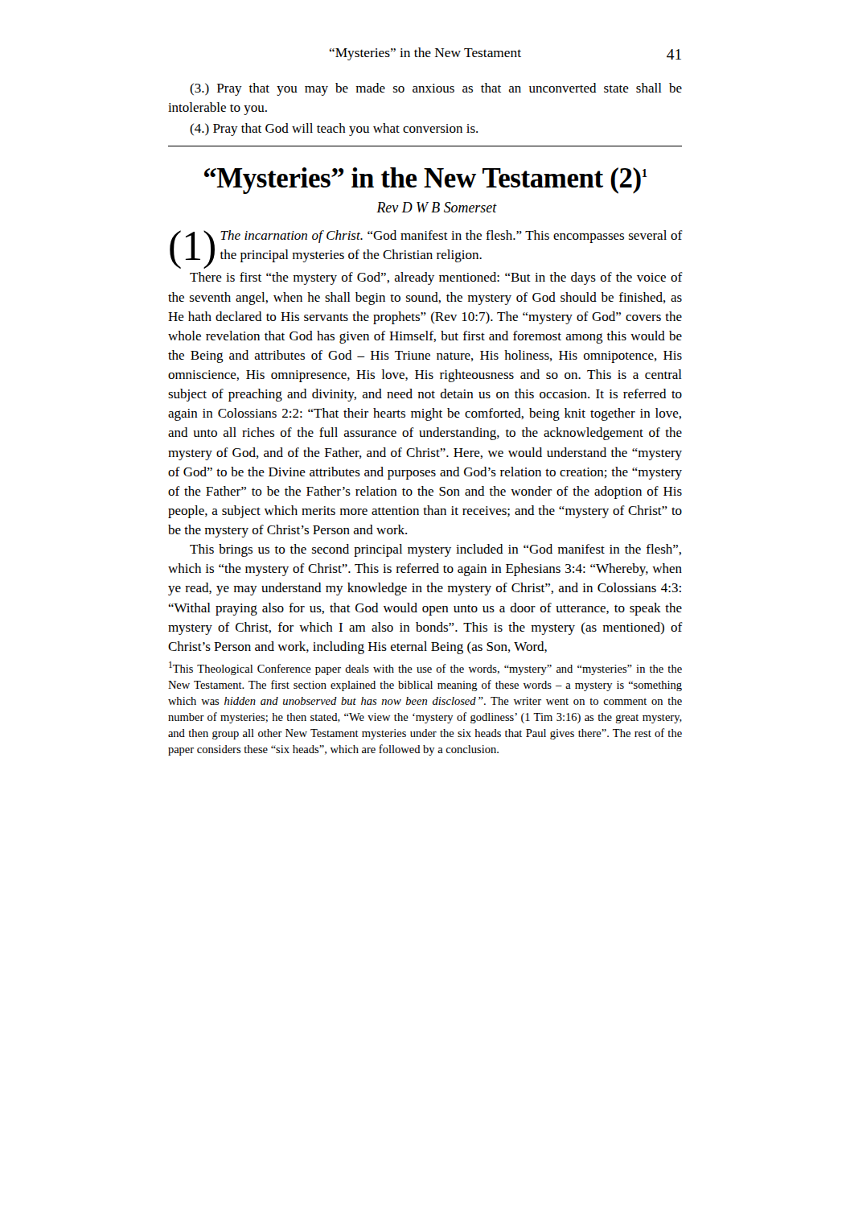“Mysteries” in the New Testament 41
(3.) Pray that you may be made so anxious as that an unconverted state shall be intolerable to you.
(4.) Pray that God will teach you what conversion is.
“Mysteries” in the New Testament (2)1
Rev D W B Somerset
(1) The incarnation of Christ. “God manifest in the flesh.” This encompasses several of the principal mysteries of the Christian religion.
There is first “the mystery of God”, already mentioned: “But in the days of the voice of the seventh angel, when he shall begin to sound, the mystery of God should be finished, as He hath declared to His servants the prophets” (Rev 10:7). The “mystery of God” covers the whole revelation that God has given of Himself, but first and foremost among this would be the Being and attributes of God – His Triune nature, His holiness, His omnipotence, His omniscience, His omnipresence, His love, His righteousness and so on. This is a central subject of preaching and divinity, and need not detain us on this occasion. It is referred to again in Colossians 2:2: “That their hearts might be comforted, being knit together in love, and unto all riches of the full assurance of understanding, to the acknowledgement of the mystery of God, and of the Father, and of Christ”. Here, we would understand the “mystery of God” to be the Divine attributes and purposes and God’s relation to creation; the “mystery of the Father” to be the Father’s relation to the Son and the wonder of the adoption of His people, a subject which merits more attention than it receives; and the “mystery of Christ” to be the mystery of Christ’s Person and work.
This brings us to the second principal mystery included in “God manifest in the flesh”, which is “the mystery of Christ”. This is referred to again in Ephesians 3:4: “Whereby, when ye read, ye may understand my knowledge in the mystery of Christ”, and in Colossians 4:3: “Withal praying also for us, that God would open unto us a door of utterance, to speak the mystery of Christ, for which I am also in bonds”. This is the mystery (as mentioned) of Christ’s Person and work, including His eternal Being (as Son, Word,
1This Theological Conference paper deals with the use of the words, “mystery” and “mysteries” in the the New Testament. The first section explained the biblical meaning of these words – a mystery is “something which was hidden and unobserved but has now been disclosed ”. The writer went on to comment on the number of mysteries; he then stated, “We view the ‘mystery of godliness’ (1 Tim 3:16) as the great mystery, and then group all other New Testament mysteries under the six heads that Paul gives there”. The rest of the paper considers these “six heads”, which are followed by a conclusion.